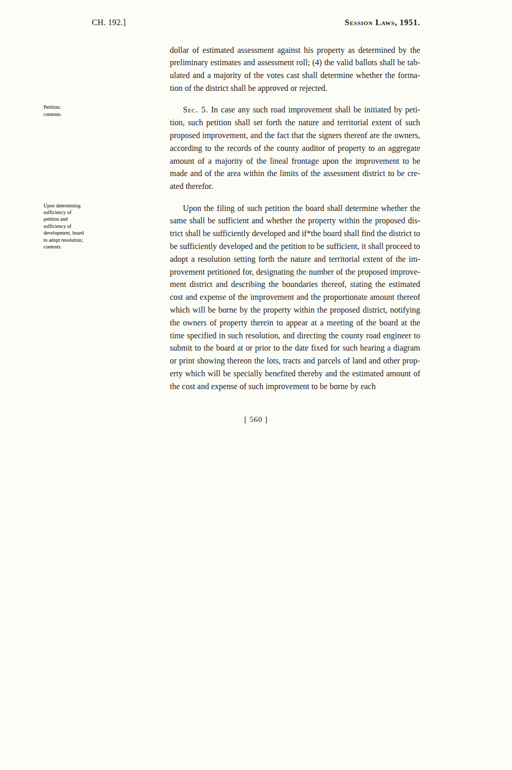CH. 192.] Session Laws, 1951.
dollar of estimated assessment against his property as determined by the preliminary estimates and assessment roll; (4) the valid ballots shall be tabulated and a majority of the votes cast shall determine whether the formation of the district shall be approved or rejected.
Petition; contents.
Sec. 5. In case any such road improvement shall be initiated by petition, such petition shall set forth the nature and territorial extent of such proposed improvement, and the fact that the signers thereof are the owners, according to the records of the county auditor of property to an aggregate amount of a majority of the lineal frontage upon the improvement to be made and of the area within the limits of the assessment district to be created therefor.
Upon determining sufficiency of petition and sufficiency of development, board to adopt resolution; contents.
Upon the filing of such petition the board shall determine whether the same shall be sufficient and whether the property within the proposed district shall be sufficiently developed and if*the board shall find the district to be sufficiently developed and the petition to be sufficient, it shall proceed to adopt a resolution setting forth the nature and territorial extent of the improvement petitioned for, designating the number of the proposed improvement district and describing the boundaries thereof, stating the estimated cost and expense of the improvement and the proportionate amount thereof which will be borne by the property within the proposed district, notifying the owners of property therein to appear at a meeting of the board at the time specified in such resolution, and directing the county road engineer to submit to the board at or prior to the date fixed for such hearing a diagram or print showing thereon the lots, tracts and parcels of land and other property which will be specially benefited thereby and the estimated amount of the cost and expense of such improvement to be borne by each
[ 560 ]